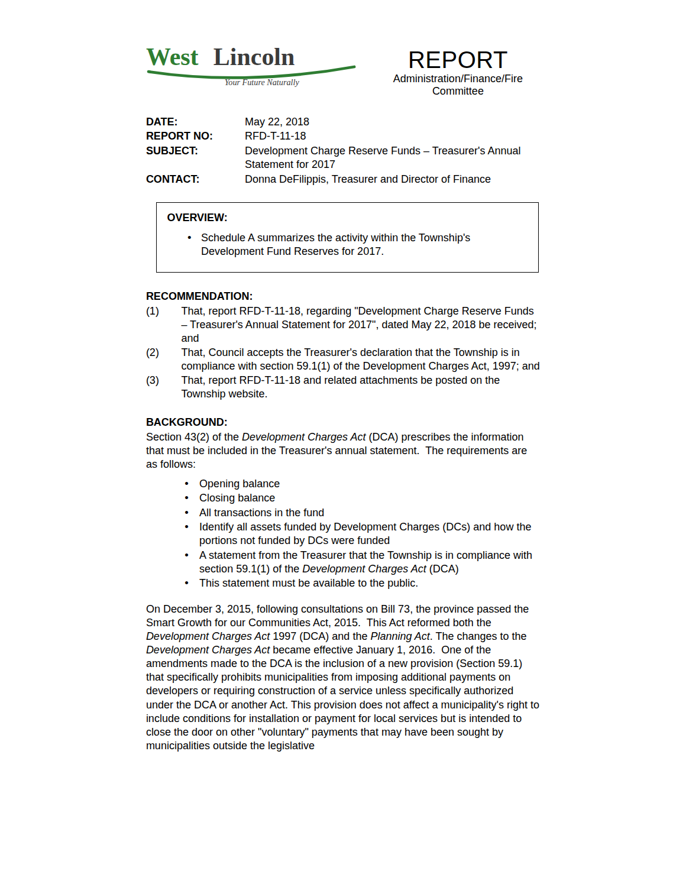West Lincoln Your Future Naturally
REPORT
Administration/Finance/Fire
Committee
| DATE: | May 22, 2018 |
| REPORT NO: | RFD-T-11-18 |
| SUBJECT: | Development Charge Reserve Funds – Treasurer's Annual Statement for 2017 |
| CONTACT: | Donna DeFilippis, Treasurer and Director of Finance |
OVERVIEW:
Schedule A summarizes the activity within the Township's Development Fund Reserves for 2017.
RECOMMENDATION:
(1)
That, report RFD-T-11-18, regarding "Development Charge Reserve Funds – Treasurer's Annual Statement for 2017", dated May 22, 2018 be received; and
(2)
That, Council accepts the Treasurer's declaration that the Township is in compliance with section 59.1(1) of the Development Charges Act, 1997; and
(3)
That, report RFD-T-11-18 and related attachments be posted on the Township website.
BACKGROUND:
Section 43(2) of the Development Charges Act (DCA) prescribes the information that must be included in the Treasurer's annual statement. The requirements are as follows:
Opening balance
Closing balance
All transactions in the fund
Identify all assets funded by Development Charges (DCs) and how the portions not funded by DCs were funded
A statement from the Treasurer that the Township is in compliance with section 59.1(1) of the Development Charges Act (DCA)
This statement must be available to the public.
On December 3, 2015, following consultations on Bill 73, the province passed the Smart Growth for our Communities Act, 2015. This Act reformed both the Development Charges Act 1997 (DCA) and the Planning Act. The changes to the Development Charges Act became effective January 1, 2016. One of the amendments made to the DCA is the inclusion of a new provision (Section 59.1) that specifically prohibits municipalities from imposing additional payments on developers or requiring construction of a service unless specifically authorized under the DCA or another Act. This provision does not affect a municipality's right to include conditions for installation or payment for local services but is intended to close the door on other "voluntary" payments that may have been sought by municipalities outside the legislative